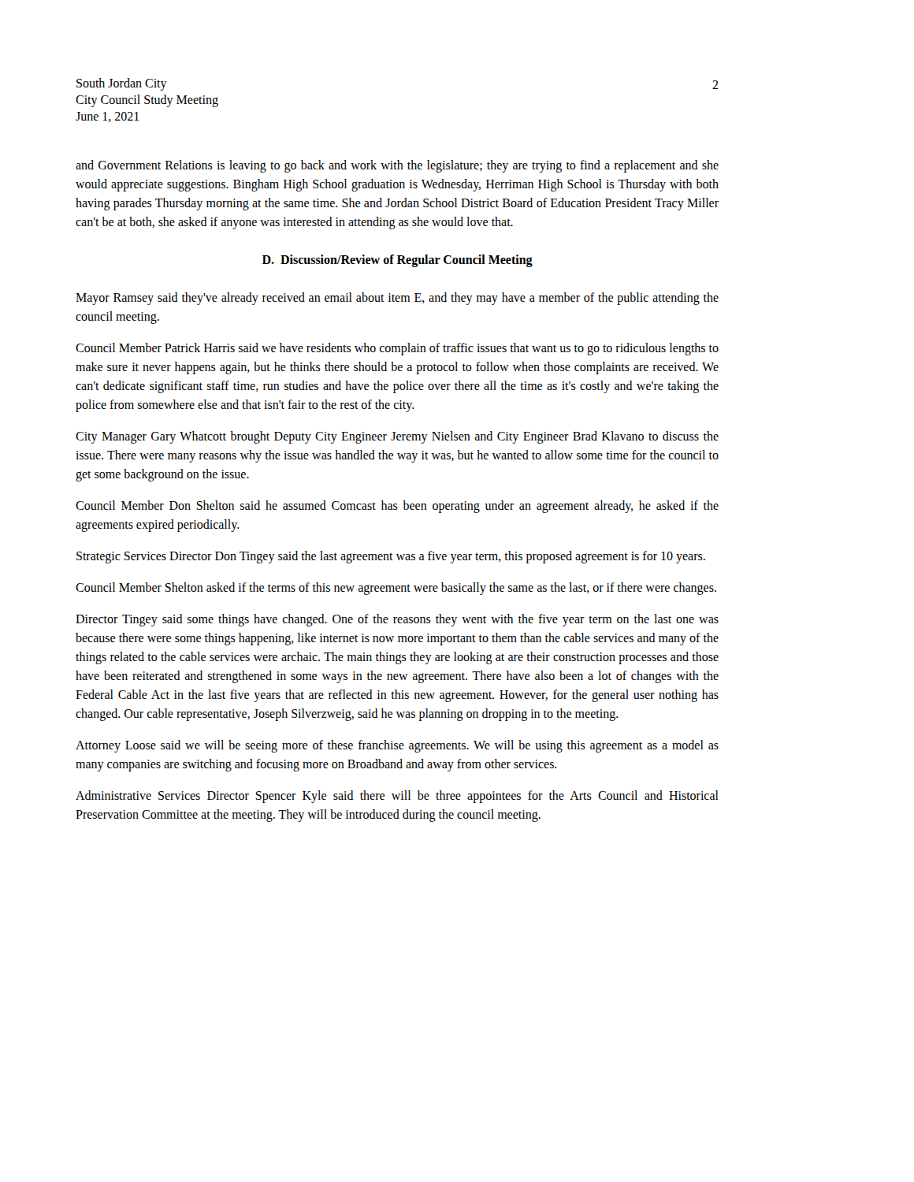South Jordan City
City Council Study Meeting
June 1, 2021
2
and Government Relations is leaving to go back and work with the legislature; they are trying to find a replacement and she would appreciate suggestions. Bingham High School graduation is Wednesday, Herriman High School is Thursday with both having parades Thursday morning at the same time. She and Jordan School District Board of Education President Tracy Miller can't be at both, she asked if anyone was interested in attending as she would love that.
D. Discussion/Review of Regular Council Meeting
Mayor Ramsey said they've already received an email about item E, and they may have a member of the public attending the council meeting.
Council Member Patrick Harris said we have residents who complain of traffic issues that want us to go to ridiculous lengths to make sure it never happens again, but he thinks there should be a protocol to follow when those complaints are received. We can't dedicate significant staff time, run studies and have the police over there all the time as it's costly and we're taking the police from somewhere else and that isn't fair to the rest of the city.
City Manager Gary Whatcott brought Deputy City Engineer Jeremy Nielsen and City Engineer Brad Klavano to discuss the issue. There were many reasons why the issue was handled the way it was, but he wanted to allow some time for the council to get some background on the issue.
Council Member Don Shelton said he assumed Comcast has been operating under an agreement already, he asked if the agreements expired periodically.
Strategic Services Director Don Tingey said the last agreement was a five year term, this proposed agreement is for 10 years.
Council Member Shelton asked if the terms of this new agreement were basically the same as the last, or if there were changes.
Director Tingey said some things have changed. One of the reasons they went with the five year term on the last one was because there were some things happening, like internet is now more important to them than the cable services and many of the things related to the cable services were archaic. The main things they are looking at are their construction processes and those have been reiterated and strengthened in some ways in the new agreement. There have also been a lot of changes with the Federal Cable Act in the last five years that are reflected in this new agreement. However, for the general user nothing has changed. Our cable representative, Joseph Silverzweig, said he was planning on dropping in to the meeting.
Attorney Loose said we will be seeing more of these franchise agreements. We will be using this agreement as a model as many companies are switching and focusing more on Broadband and away from other services.
Administrative Services Director Spencer Kyle said there will be three appointees for the Arts Council and Historical Preservation Committee at the meeting. They will be introduced during the council meeting.